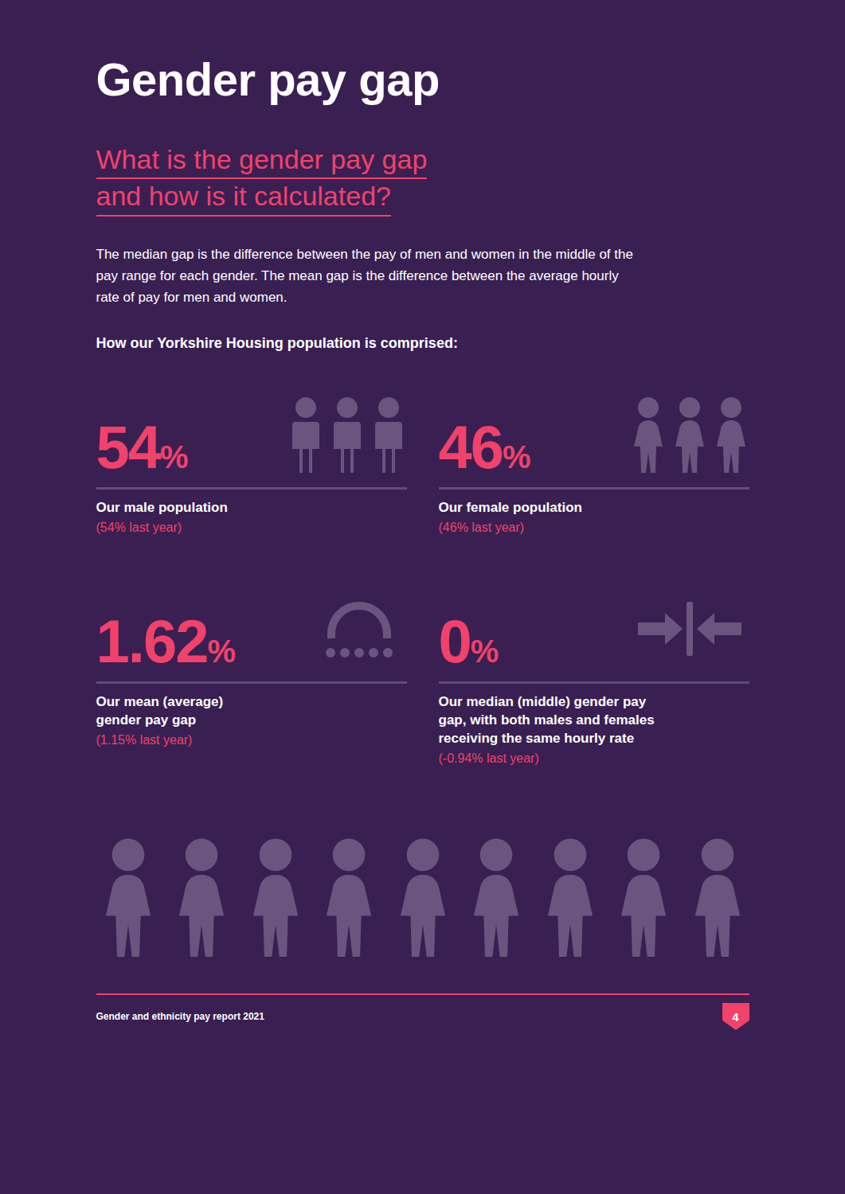Gender pay gap
What is the gender pay gap
and how is it calculated?
The median gap is the difference between the pay of men and women in the middle of the pay range for each gender. The mean gap is the difference between the average hourly rate of pay for men and women.
How our Yorkshire Housing population is comprised:
54%
Our male population
(54% last year)
46%
Our female population
(46% last year)
1.62%
Our mean (average)
gender pay gap
(1.15% last year)
0%
Our median (middle) gender pay
gap, with both males and females
receiving the same hourly rate
(-0.94% last year)
Gender and ethnicity pay report 2021
4